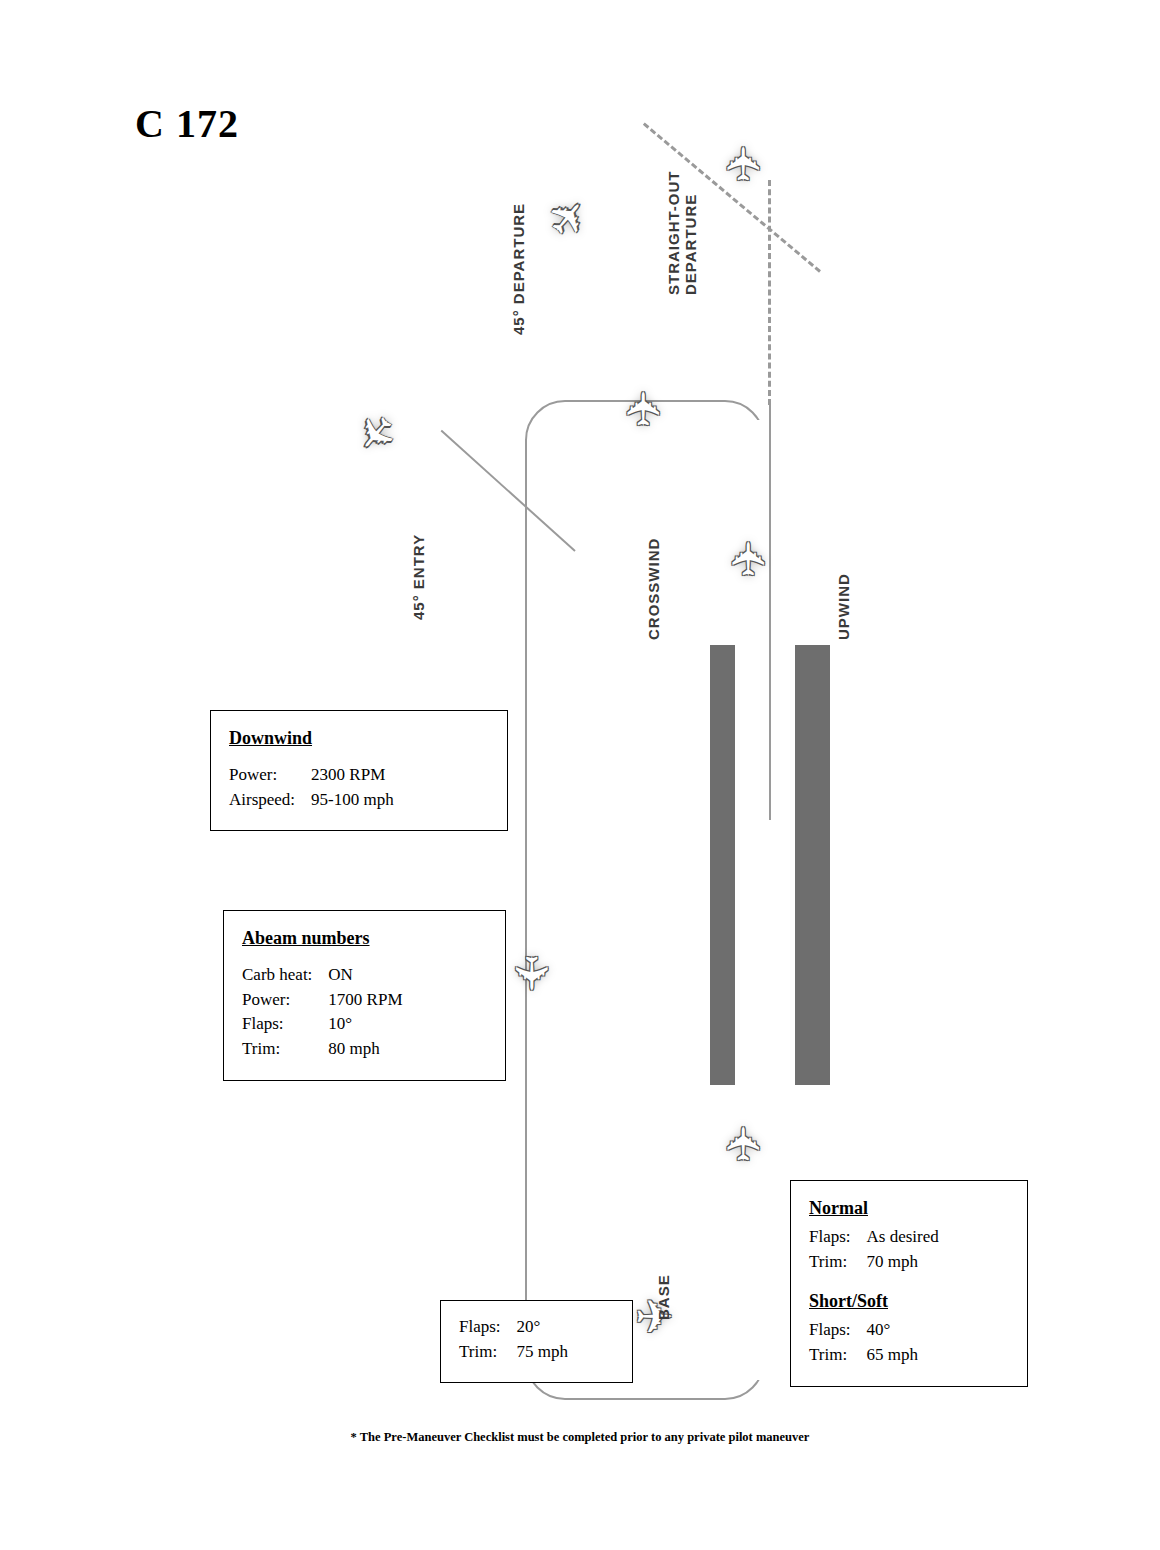C 172
RUNWAY
✈
✈
✈
✈
✈
✈
✈
✈
45° DEPARTURE
STRAIGHT-OUT
DEPARTURE
CROSSWIND
UPWIND
45° ENTRY
FINAL
BASE
Downwind
| Power: | 2300 RPM |
| Airspeed: | 95-100 mph |
Abeam numbers
| Carb heat: | ON |
| Power: | 1700 RPM |
| Flaps: | 10° |
| Trim: | 80 mph |
| Flaps: | 20° |
| Trim: | 75 mph |
Normal
| Flaps: | As desired |
| Trim: | 70 mph |
Short/Soft
| Flaps: | 40° |
| Trim: | 65 mph |
* The Pre-Maneuver Checklist must be completed prior to any private pilot maneuver